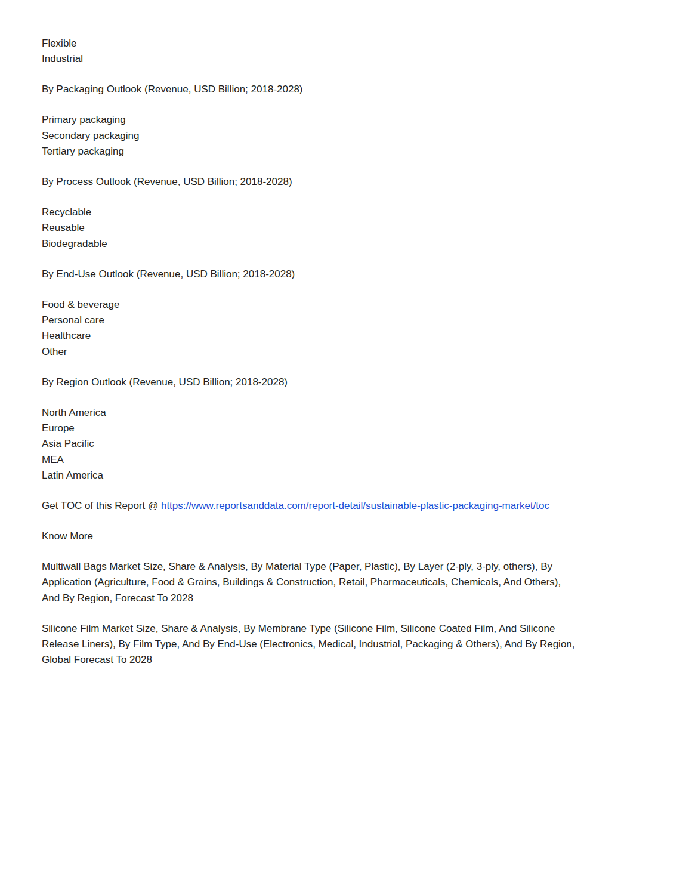Flexible
Industrial
By Packaging Outlook (Revenue, USD Billion; 2018-2028)
Primary packaging
Secondary packaging
Tertiary packaging
By Process Outlook (Revenue, USD Billion; 2018-2028)
Recyclable
Reusable
Biodegradable
By End-Use Outlook (Revenue, USD Billion; 2018-2028)
Food & beverage
Personal care
Healthcare
Other
By Region Outlook (Revenue, USD Billion; 2018-2028)
North America
Europe
Asia Pacific
MEA
Latin America
Get TOC of this Report @ https://www.reportsanddata.com/report-detail/sustainable-plastic-packaging-market/toc
Know More
Multiwall Bags Market Size, Share & Analysis, By Material Type (Paper, Plastic), By Layer (2-ply, 3-ply, others), By Application (Agriculture, Food & Grains, Buildings & Construction, Retail, Pharmaceuticals, Chemicals, And Others), And By Region, Forecast To 2028
Silicone Film Market Size, Share & Analysis, By Membrane Type (Silicone Film, Silicone Coated Film, And Silicone Release Liners), By Film Type, And By End-Use (Electronics, Medical, Industrial, Packaging & Others), And By Region, Global Forecast To 2028